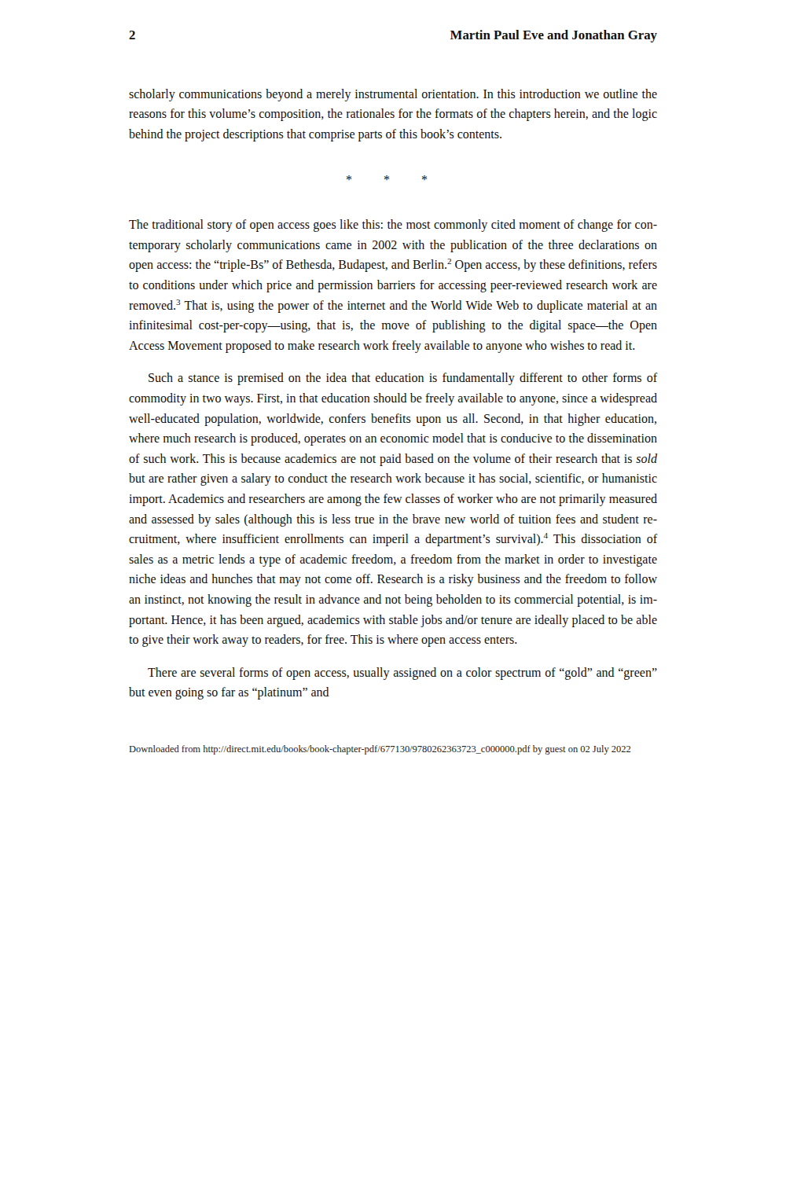2 Martin Paul Eve and Jonathan Gray
scholarly communications beyond a merely instrumental orientation. In this introduction we outline the reasons for this volume’s composition, the rationales for the formats of the chapters herein, and the logic behind the project descriptions that comprise parts of this book’s contents.
***
The traditional story of open access goes like this: the most commonly cited moment of change for contemporary scholarly communications came in 2002 with the publication of the three declarations on open access: the “triple-Bs” of Bethesda, Budapest, and Berlin.2 Open access, by these definitions, refers to conditions under which price and permission barriers for accessing peer-reviewed research work are removed.3 That is, using the power of the internet and the World Wide Web to duplicate material at an infinitesimal cost-per-copy—using, that is, the move of publishing to the digital space—the Open Access Movement proposed to make research work freely available to anyone who wishes to read it.
Such a stance is premised on the idea that education is fundamentally different to other forms of commodity in two ways. First, in that education should be freely available to anyone, since a widespread well-educated population, worldwide, confers benefits upon us all. Second, in that higher education, where much research is produced, operates on an economic model that is conducive to the dissemination of such work. This is because academics are not paid based on the volume of their research that is sold but are rather given a salary to conduct the research work because it has social, scientific, or humanistic import. Academics and researchers are among the few classes of worker who are not primarily measured and assessed by sales (although this is less true in the brave new world of tuition fees and student recruitment, where insufficient enrollments can imperil a department’s survival).4 This dissociation of sales as a metric lends a type of academic freedom, a freedom from the market in order to investigate niche ideas and hunches that may not come off. Research is a risky business and the freedom to follow an instinct, not knowing the result in advance and not being beholden to its commercial potential, is important. Hence, it has been argued, academics with stable jobs and/or tenure are ideally placed to be able to give their work away to readers, for free. This is where open access enters.
There are several forms of open access, usually assigned on a color spectrum of “gold” and “green” but even going so far as “platinum” and
Downloaded from http://direct.mit.edu/books/book-chapter-pdf/677130/9780262363723_c000000.pdf by guest on 02 July 2022